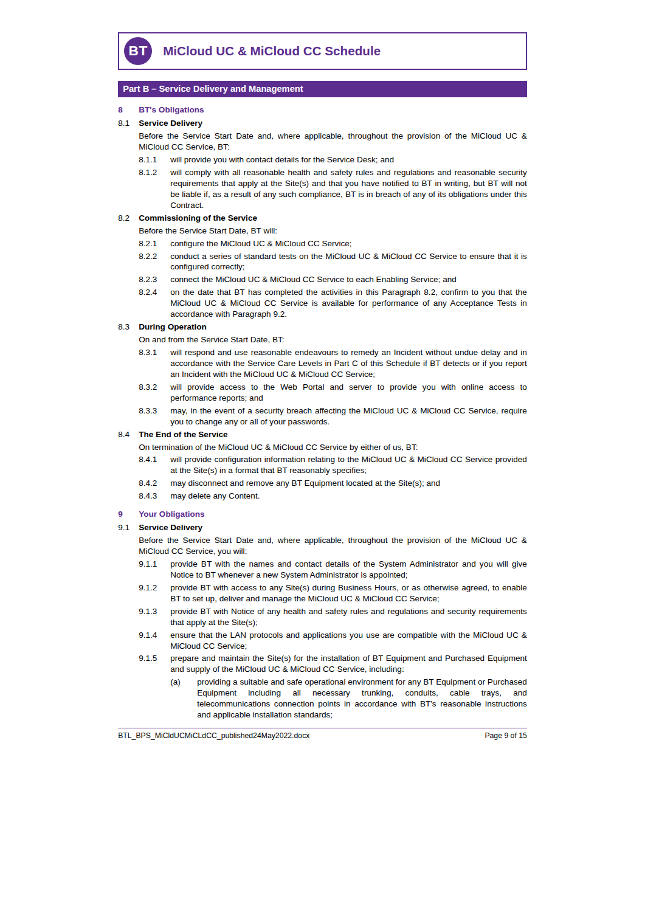BT
MiCloud UC & MiCloud CC Schedule
Part B – Service Delivery and Management
8
BT's Obligations
8.1
Service Delivery
Before the Service Start Date and, where applicable, throughout the provision of the MiCloud UC & MiCloud CC Service, BT:
8.1.1
will provide you with contact details for the Service Desk; and
8.1.2
will comply with all reasonable health and safety rules and regulations and reasonable security requirements that apply at the Site(s) and that you have notified to BT in writing, but BT will not be liable if, as a result of any such compliance, BT is in breach of any of its obligations under this Contract.
8.2
Commissioning of the Service
Before the Service Start Date, BT will:
8.2.1
configure the MiCloud UC & MiCloud CC Service;
8.2.2
conduct a series of standard tests on the MiCloud UC & MiCloud CC Service to ensure that it is configured correctly;
8.2.3
connect the MiCloud UC & MiCloud CC Service to each Enabling Service; and
8.2.4
on the date that BT has completed the activities in this Paragraph 8.2, confirm to you that the MiCloud UC & MiCloud CC Service is available for performance of any Acceptance Tests in accordance with Paragraph 9.2.
8.3
During Operation
On and from the Service Start Date, BT:
8.3.1
will respond and use reasonable endeavours to remedy an Incident without undue delay and in accordance with the Service Care Levels in Part C of this Schedule if BT detects or if you report an Incident with the MiCloud UC & MiCloud CC Service;
8.3.2
will provide access to the Web Portal and server to provide you with online access to performance reports; and
8.3.3
may, in the event of a security breach affecting the MiCloud UC & MiCloud CC Service, require you to change any or all of your passwords.
8.4
The End of the Service
On termination of the MiCloud UC & MiCloud CC Service by either of us, BT:
8.4.1
will provide configuration information relating to the MiCloud UC & MiCloud CC Service provided at the Site(s) in a format that BT reasonably specifies;
8.4.2
may disconnect and remove any BT Equipment located at the Site(s); and
8.4.3
may delete any Content.
9
Your Obligations
9.1
Service Delivery
Before the Service Start Date and, where applicable, throughout the provision of the MiCloud UC & MiCloud CC Service, you will:
9.1.1
provide BT with the names and contact details of the System Administrator and you will give Notice to BT whenever a new System Administrator is appointed;
9.1.2
provide BT with access to any Site(s) during Business Hours, or as otherwise agreed, to enable BT to set up, deliver and manage the MiCloud UC & MiCloud CC Service;
9.1.3
provide BT with Notice of any health and safety rules and regulations and security requirements that apply at the Site(s);
9.1.4
ensure that the LAN protocols and applications you use are compatible with the MiCloud UC & MiCloud CC Service;
9.1.5
prepare and maintain the Site(s) for the installation of BT Equipment and Purchased Equipment and supply of the MiCloud UC & MiCloud CC Service, including:
(a)
providing a suitable and safe operational environment for any BT Equipment or Purchased Equipment including all necessary trunking, conduits, cable trays, and telecommunications connection points in accordance with BT's reasonable instructions and applicable installation standards;
BTL_BPS_MiCldUCMiCLdCC_published24May2022.docx
Page 9 of 15